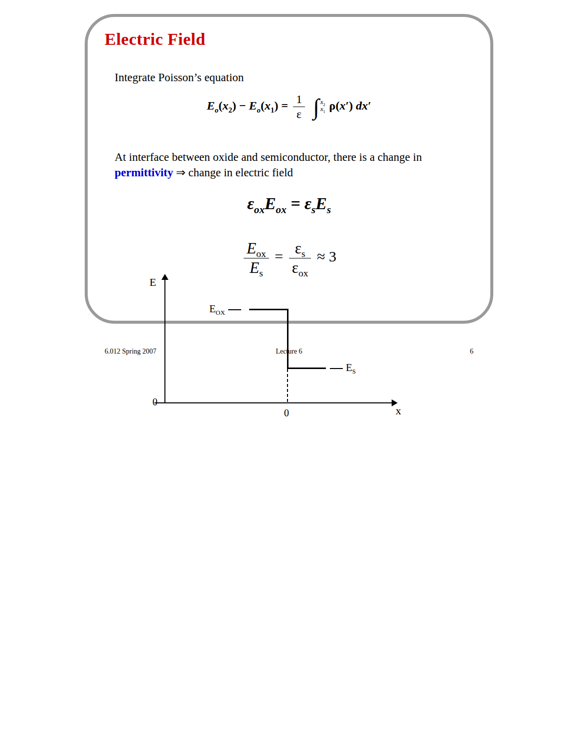Electric Field
Integrate Poisson’s equation
Eo(x2) − Eo(x1) = 1 ε ∫x2 x1 ρ(x′) dx′
At interface between oxide and semiconductor, there is a change in permittivity ⇒ change in electric field
εoxEox = εsEs
Eox Es = εs εox ≈ 3
E
x
0
0
EOX
ES
6.012 Spring 2007 Lecture 6 6